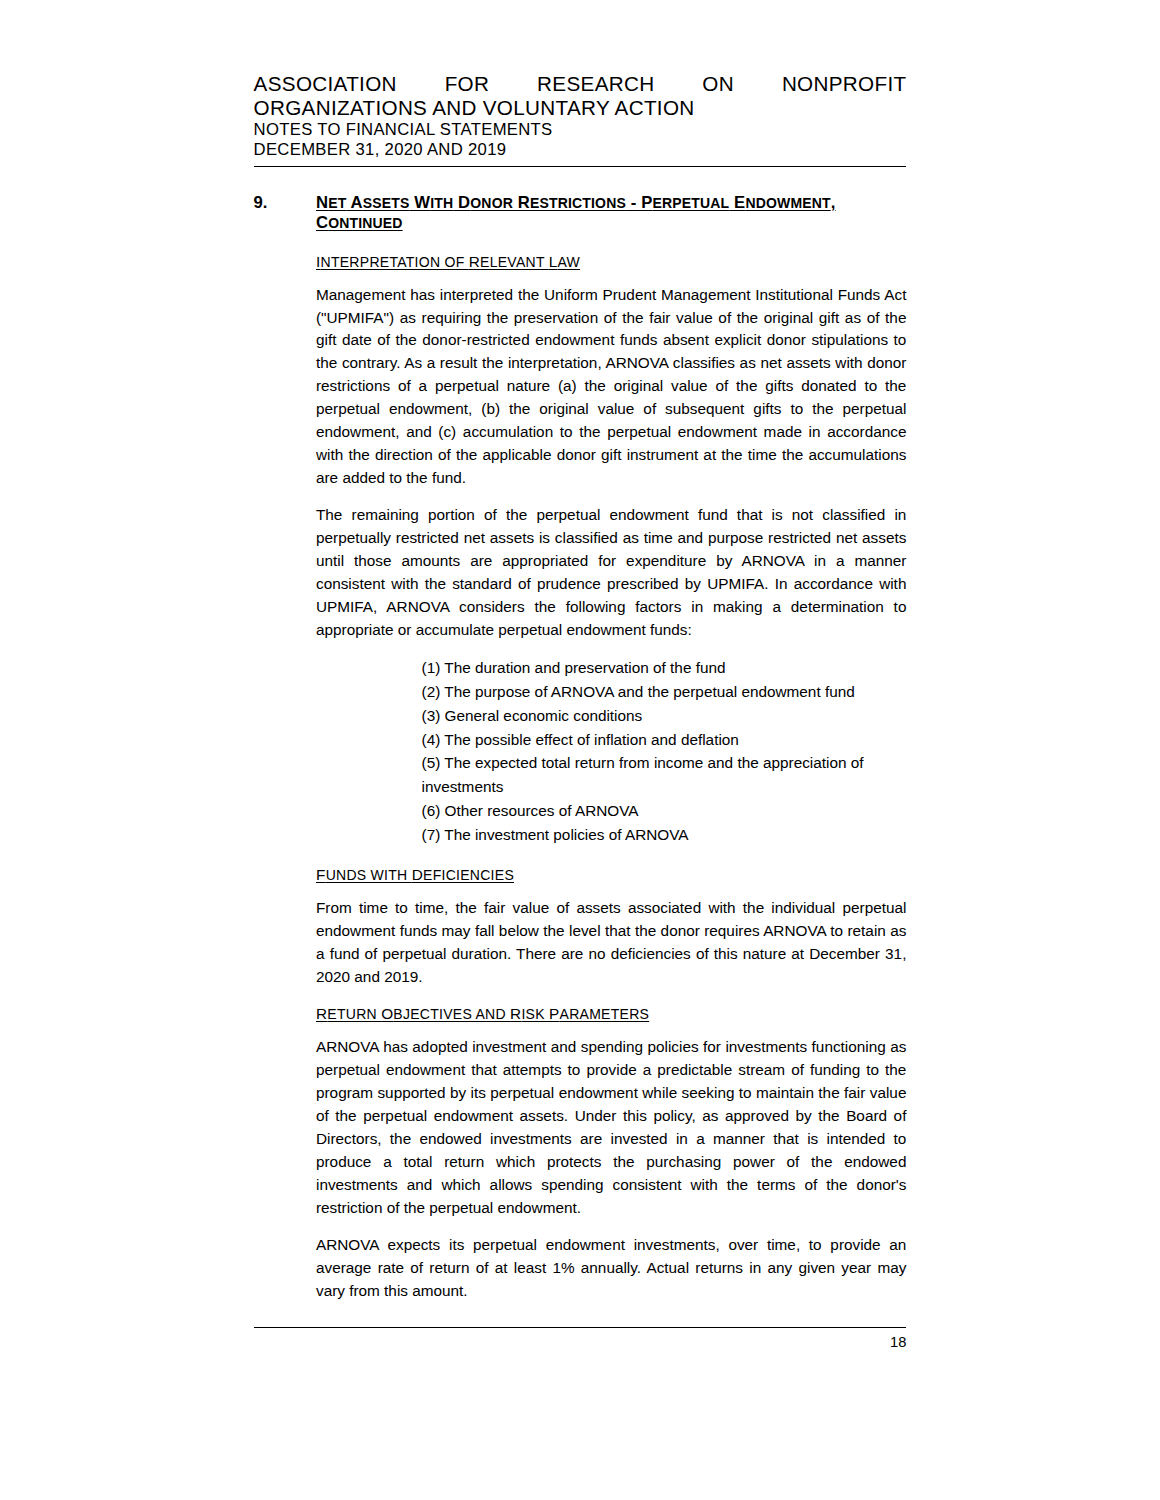ASSOCIATION FOR RESEARCH ON NONPROFIT ORGANIZATIONS AND VOLUNTARY ACTION
NOTES TO FINANCIAL STATEMENTS
DECEMBER 31, 2020 AND 2019
9. NET ASSETS WITH DONOR RESTRICTIONS - PERPETUAL ENDOWMENT, CONTINUED
INTERPRETATION OF RELEVANT LAW
Management has interpreted the Uniform Prudent Management Institutional Funds Act ("UPMIFA") as requiring the preservation of the fair value of the original gift as of the gift date of the donor-restricted endowment funds absent explicit donor stipulations to the contrary. As a result the interpretation, ARNOVA classifies as net assets with donor restrictions of a perpetual nature (a) the original value of the gifts donated to the perpetual endowment, (b) the original value of subsequent gifts to the perpetual endowment, and (c) accumulation to the perpetual endowment made in accordance with the direction of the applicable donor gift instrument at the time the accumulations are added to the fund.
The remaining portion of the perpetual endowment fund that is not classified in perpetually restricted net assets is classified as time and purpose restricted net assets until those amounts are appropriated for expenditure by ARNOVA in a manner consistent with the standard of prudence prescribed by UPMIFA. In accordance with UPMIFA, ARNOVA considers the following factors in making a determination to appropriate or accumulate perpetual endowment funds:
(1) The duration and preservation of the fund
(2) The purpose of ARNOVA and the perpetual endowment fund
(3) General economic conditions
(4) The possible effect of inflation and deflation
(5) The expected total return from income and the appreciation of investments
(6) Other resources of ARNOVA
(7) The investment policies of ARNOVA
FUNDS WITH DEFICIENCIES
From time to time, the fair value of assets associated with the individual perpetual endowment funds may fall below the level that the donor requires ARNOVA to retain as a fund of perpetual duration. There are no deficiencies of this nature at December 31, 2020 and 2019.
RETURN OBJECTIVES AND RISK PARAMETERS
ARNOVA has adopted investment and spending policies for investments functioning as perpetual endowment that attempts to provide a predictable stream of funding to the program supported by its perpetual endowment while seeking to maintain the fair value of the perpetual endowment assets. Under this policy, as approved by the Board of Directors, the endowed investments are invested in a manner that is intended to produce a total return which protects the purchasing power of the endowed investments and which allows spending consistent with the terms of the donor's restriction of the perpetual endowment.
ARNOVA expects its perpetual endowment investments, over time, to provide an average rate of return of at least 1% annually. Actual returns in any given year may vary from this amount.
18